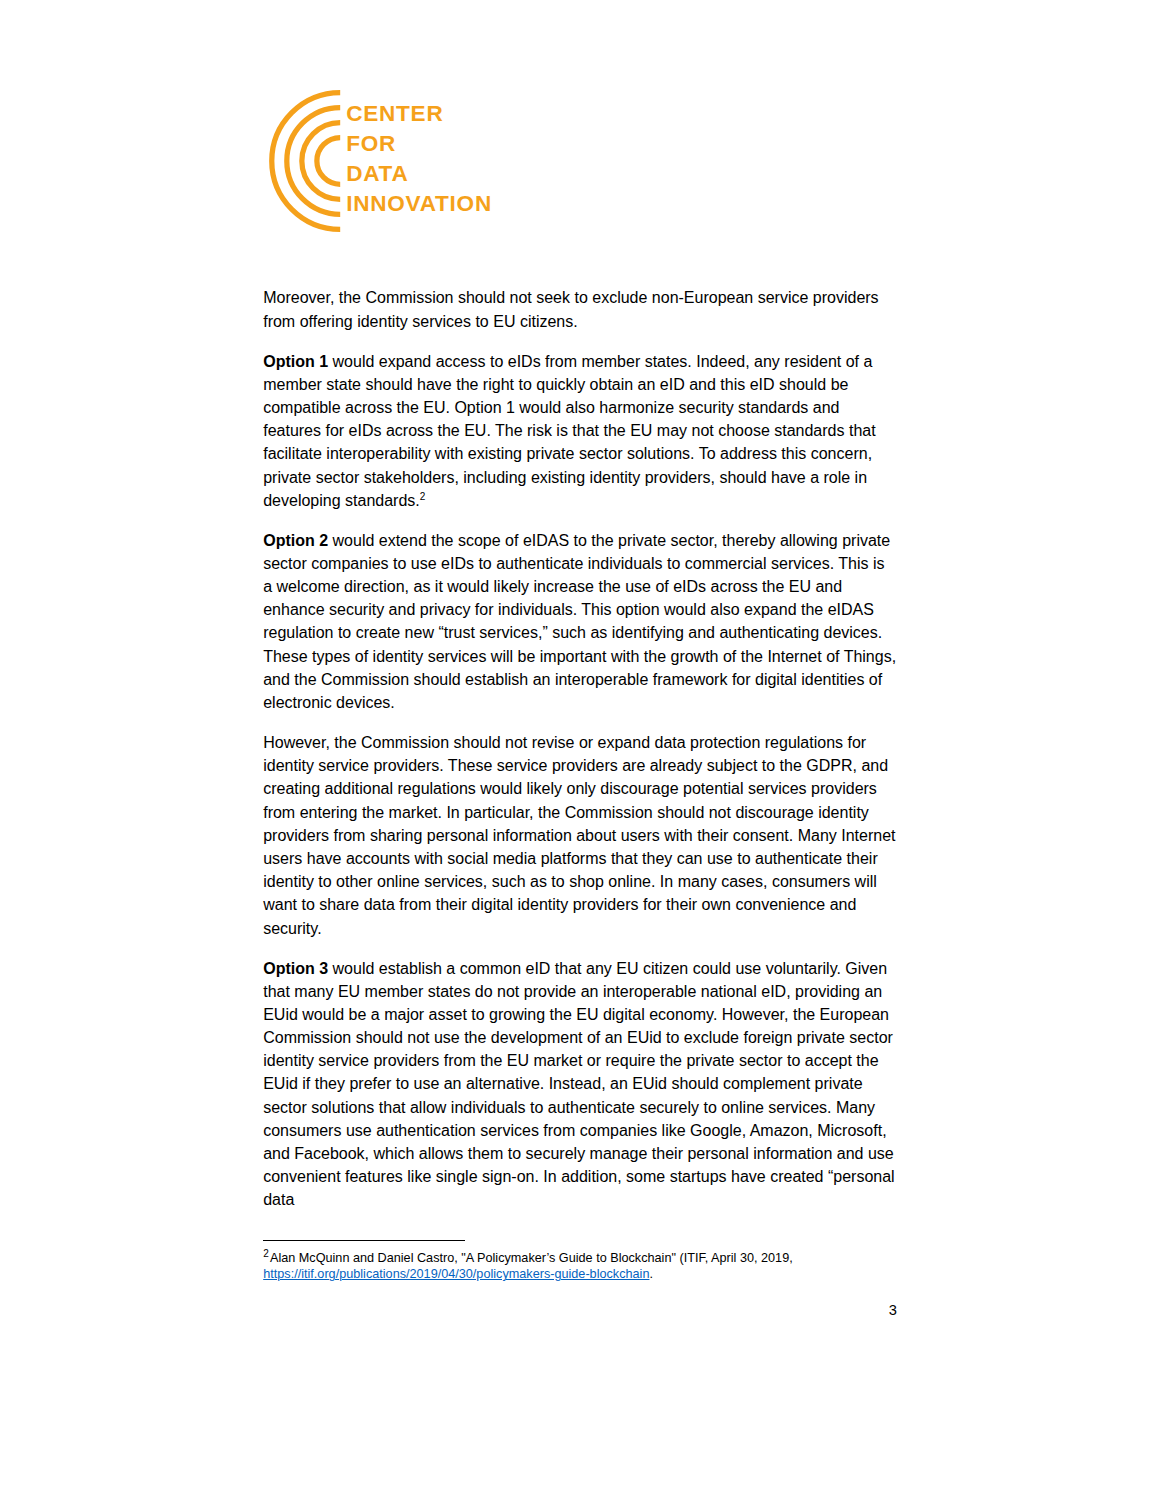Center for Data Innovation CENTER FOR DATA INNOVATION
Moreover, the Commission should not seek to exclude non-European service providers from offering identity services to EU citizens.
Option 1 would expand access to eIDs from member states. Indeed, any resident of a member state should have the right to quickly obtain an eID and this eID should be compatible across the EU. Option 1 would also harmonize security standards and features for eIDs across the EU. The risk is that the EU may not choose standards that facilitate interoperability with existing private sector solutions. To address this concern, private sector stakeholders, including existing identity providers, should have a role in developing standards.2
Option 2 would extend the scope of eIDAS to the private sector, thereby allowing private sector companies to use eIDs to authenticate individuals to commercial services. This is a welcome direction, as it would likely increase the use of eIDs across the EU and enhance security and privacy for individuals. This option would also expand the eIDAS regulation to create new “trust services,” such as identifying and authenticating devices. These types of identity services will be important with the growth of the Internet of Things, and the Commission should establish an interoperable framework for digital identities of electronic devices.
However, the Commission should not revise or expand data protection regulations for identity service providers. These service providers are already subject to the GDPR, and creating additional regulations would likely only discourage potential services providers from entering the market. In particular, the Commission should not discourage identity providers from sharing personal information about users with their consent. Many Internet users have accounts with social media platforms that they can use to authenticate their identity to other online services, such as to shop online. In many cases, consumers will want to share data from their digital identity providers for their own convenience and security.
Option 3 would establish a common eID that any EU citizen could use voluntarily. Given that many EU member states do not provide an interoperable national eID, providing an EUid would be a major asset to growing the EU digital economy. However, the European Commission should not use the development of an EUid to exclude foreign private sector identity service providers from the EU market or require the private sector to accept the EUid if they prefer to use an alternative. Instead, an EUid should complement private sector solutions that allow individuals to authenticate securely to online services. Many consumers use authentication services from companies like Google, Amazon, Microsoft, and Facebook, which allows them to securely manage their personal information and use convenient features like single sign-on. In addition, some startups have created “personal data
2 Alan McQuinn and Daniel Castro, "A Policymaker’s Guide to Blockchain" (ITIF, April 30, 2019, https://itif.org/publications/2019/04/30/policymakers-guide-blockchain.
3